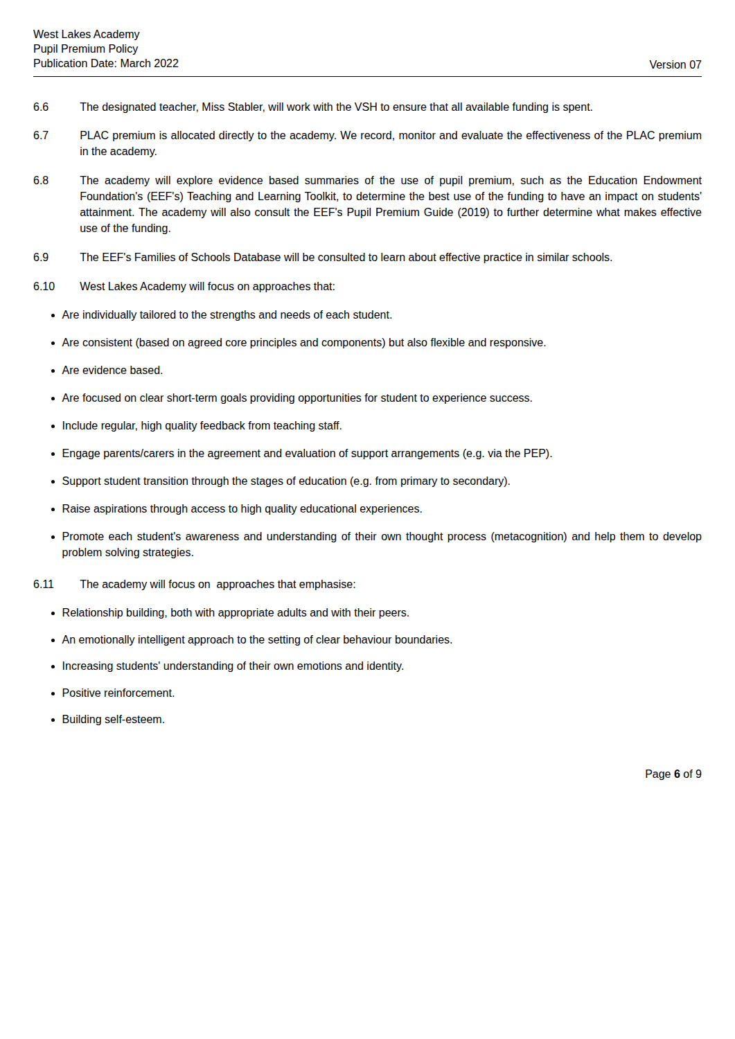West Lakes Academy
Pupil Premium Policy
Publication Date: March 2022
Version 07
6.6
The designated teacher, Miss Stabler, will work with the VSH to ensure that all available funding is spent.
6.7
PLAC premium is allocated directly to the academy. We record, monitor and evaluate the effectiveness of the PLAC premium in the academy.
6.8
The academy will explore evidence based summaries of the use of pupil premium, such as the Education Endowment Foundation's (EEF's) Teaching and Learning Toolkit, to determine the best use of the funding to have an impact on students' attainment. The academy will also consult the EEF's Pupil Premium Guide (2019) to further determine what makes effective use of the funding.
6.9
The EEF's Families of Schools Database will be consulted to learn about effective practice in similar schools.
6.10
West Lakes Academy will focus on approaches that:
Are individually tailored to the strengths and needs of each student.
Are consistent (based on agreed core principles and components) but also flexible and responsive.
Are evidence based.
Are focused on clear short-term goals providing opportunities for student to experience success.
Include regular, high quality feedback from teaching staff.
Engage parents/carers in the agreement and evaluation of support arrangements (e.g. via the PEP).
Support student transition through the stages of education (e.g. from primary to secondary).
Raise aspirations through access to high quality educational experiences.
Promote each student's awareness and understanding of their own thought process (metacognition) and help them to develop problem solving strategies.
6.11
The academy will focus on approaches that emphasise:
Relationship building, both with appropriate adults and with their peers.
An emotionally intelligent approach to the setting of clear behaviour boundaries.
Increasing students' understanding of their own emotions and identity.
Positive reinforcement.
Building self-esteem.
Page 6 of 9